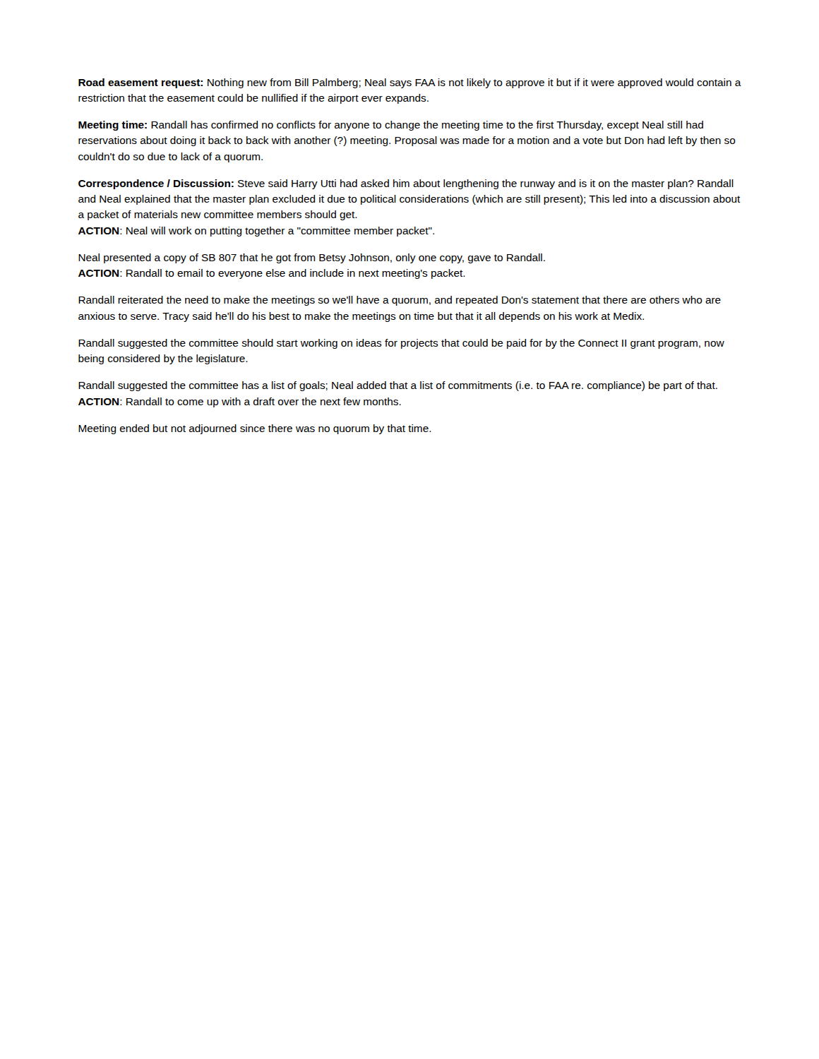Road easement request: Nothing new from Bill Palmberg; Neal says FAA is not likely to approve it but if it were approved would contain a restriction that the easement could be nullified if the airport ever expands.
Meeting time: Randall has confirmed no conflicts for anyone to change the meeting time to the first Thursday, except Neal still had reservations about doing it back to back with another (?) meeting. Proposal was made for a motion and a vote but Don had left by then so couldn't do so due to lack of a quorum.
Correspondence / Discussion: Steve said Harry Utti had asked him about lengthening the runway and is it on the master plan? Randall and Neal explained that the master plan excluded it due to political considerations (which are still present); This led into a discussion about a packet of materials new committee members should get.
ACTION: Neal will work on putting together a "committee member packet".
Neal presented a copy of SB 807 that he got from Betsy Johnson, only one copy, gave to Randall.
ACTION: Randall to email to everyone else and include in next meeting's packet.
Randall reiterated the need to make the meetings so we'll have a quorum, and repeated Don's statement that there are others who are anxious to serve. Tracy said he'll do his best to make the meetings on time but that it all depends on his work at Medix.
Randall suggested the committee should start working on ideas for projects that could be paid for by the Connect II grant program, now being considered by the legislature.
Randall suggested the committee has a list of goals; Neal added that a list of commitments (i.e. to FAA re. compliance) be part of that.
ACTION: Randall to come up with a draft over the next few months.
Meeting ended but not adjourned since there was no quorum by that time.